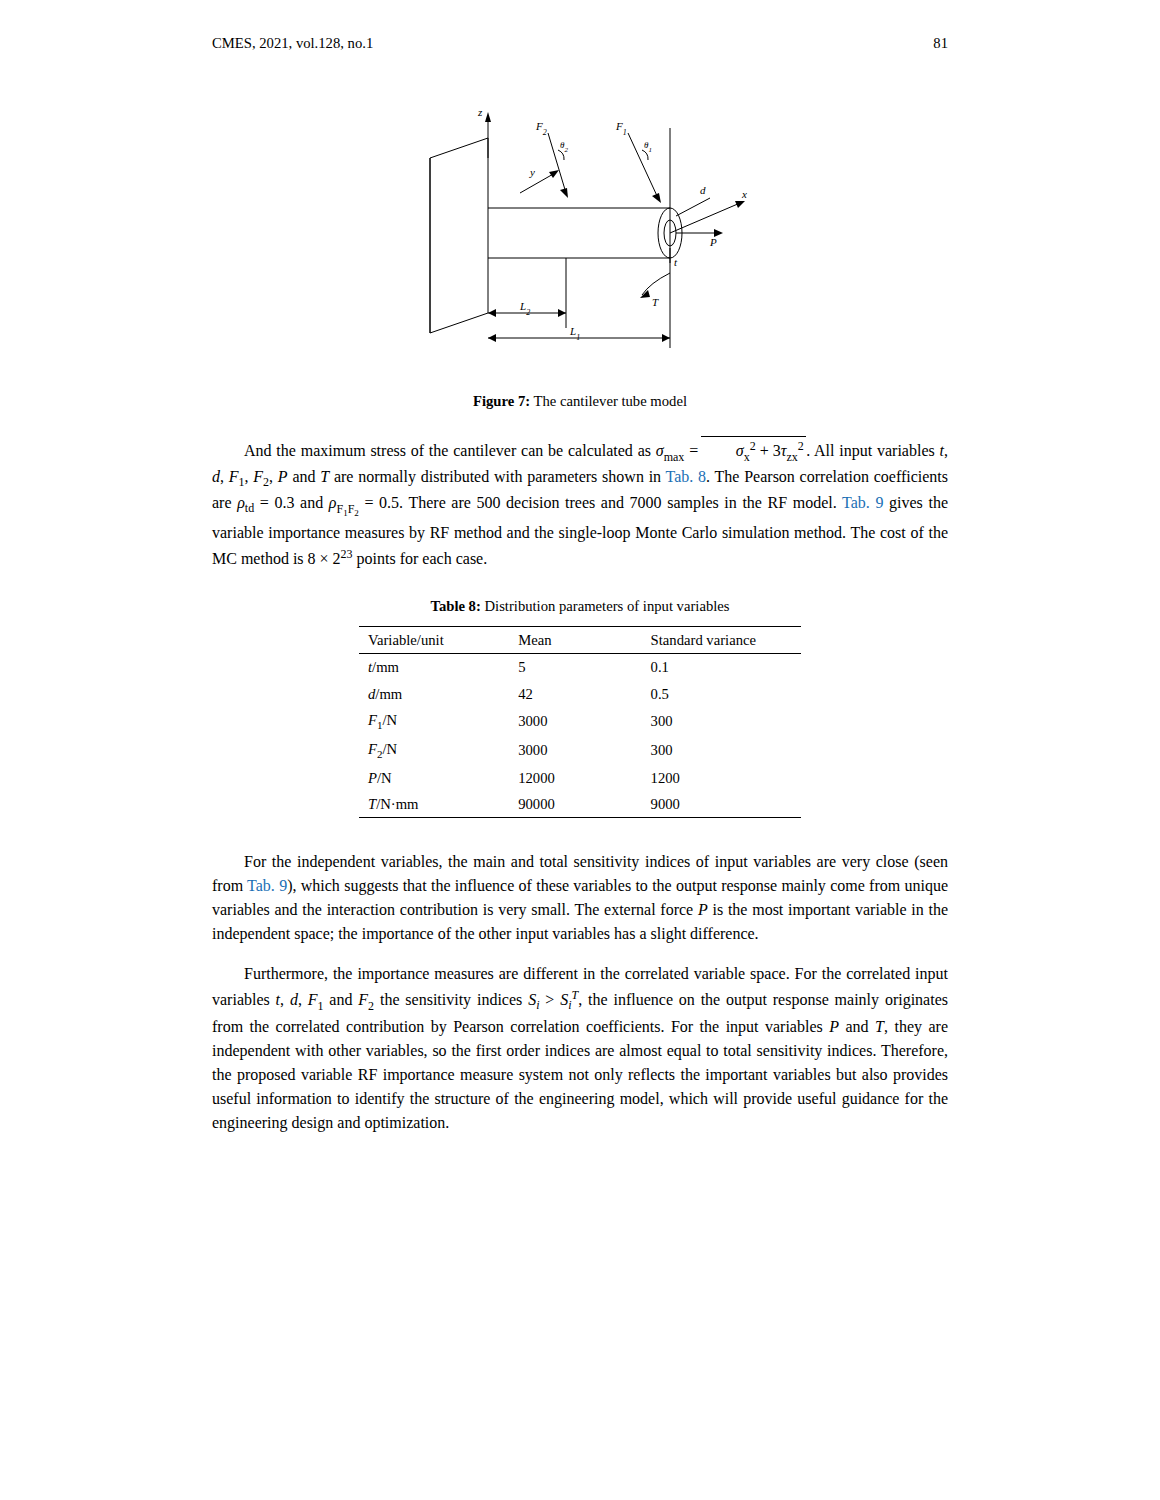CMES, 2021, vol.128, no.1 81
z y x F2 θ2 F1 θ1 d P t T L2 L1
Figure 7: The cantilever tube model
And the maximum stress of the cantilever can be calculated as σmax = σx2 + 3τzx2. All input variables t, d, F1, F2, P and T are normally distributed with parameters shown in Tab. 8. The Pearson correlation coefficients are ρtd = 0.3 and ρF1F2 = 0.5. There are 500 decision trees and 7000 samples in the RF model. Tab. 9 gives the variable importance measures by RF method and the single-loop Monte Carlo simulation method. The cost of the MC method is 8 × 223 points for each case.
Table 8: Distribution parameters of input variables
| Variable/unit | Mean | Standard variance |
| --- | --- | --- |
| t /mm | 5 | 0.1 |
| d /mm | 42 | 0.5 |
| F 1 /N | 3000 | 300 |
| F 2 /N | 3000 | 300 |
| P /N | 12000 | 1200 |
| T /N·mm | 90000 | 9000 |
For the independent variables, the main and total sensitivity indices of input variables are very close (seen from Tab. 9), which suggests that the influence of these variables to the output response mainly come from unique variables and the interaction contribution is very small. The external force P is the most important variable in the independent space; the importance of the other input variables has a slight difference.
Furthermore, the importance measures are different in the correlated variable space. For the correlated input variables t, d, F1 and F2 the sensitivity indices Si > SiT, the influence on the output response mainly originates from the correlated contribution by Pearson correlation coefficients. For the input variables P and T, they are independent with other variables, so the first order indices are almost equal to total sensitivity indices. Therefore, the proposed variable RF importance measure system not only reflects the important variables but also provides useful information to identify the structure of the engineering model, which will provide useful guidance for the engineering design and optimization.